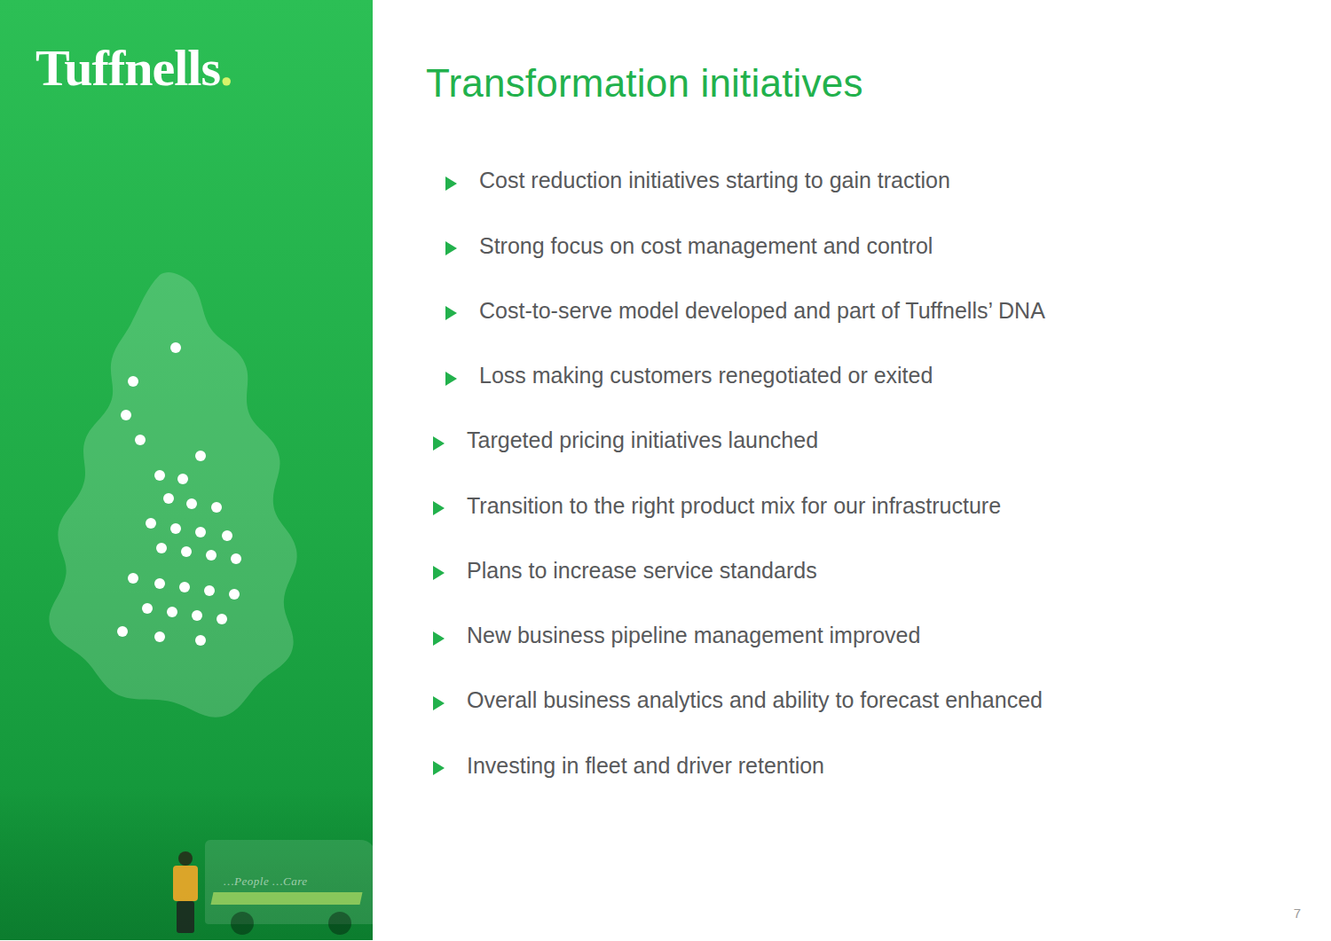Tuffnells.
…People …Care
Transformation initiatives
Cost reduction initiatives starting to gain traction
Strong focus on cost management and control
Cost-to-serve model developed and part of Tuffnells’ DNA
Loss making customers renegotiated or exited
Targeted pricing initiatives launched
Transition to the right product mix for our infrastructure
Plans to increase service standards
New business pipeline management improved
Overall business analytics and ability to forecast enhanced
Investing in fleet and driver retention
7